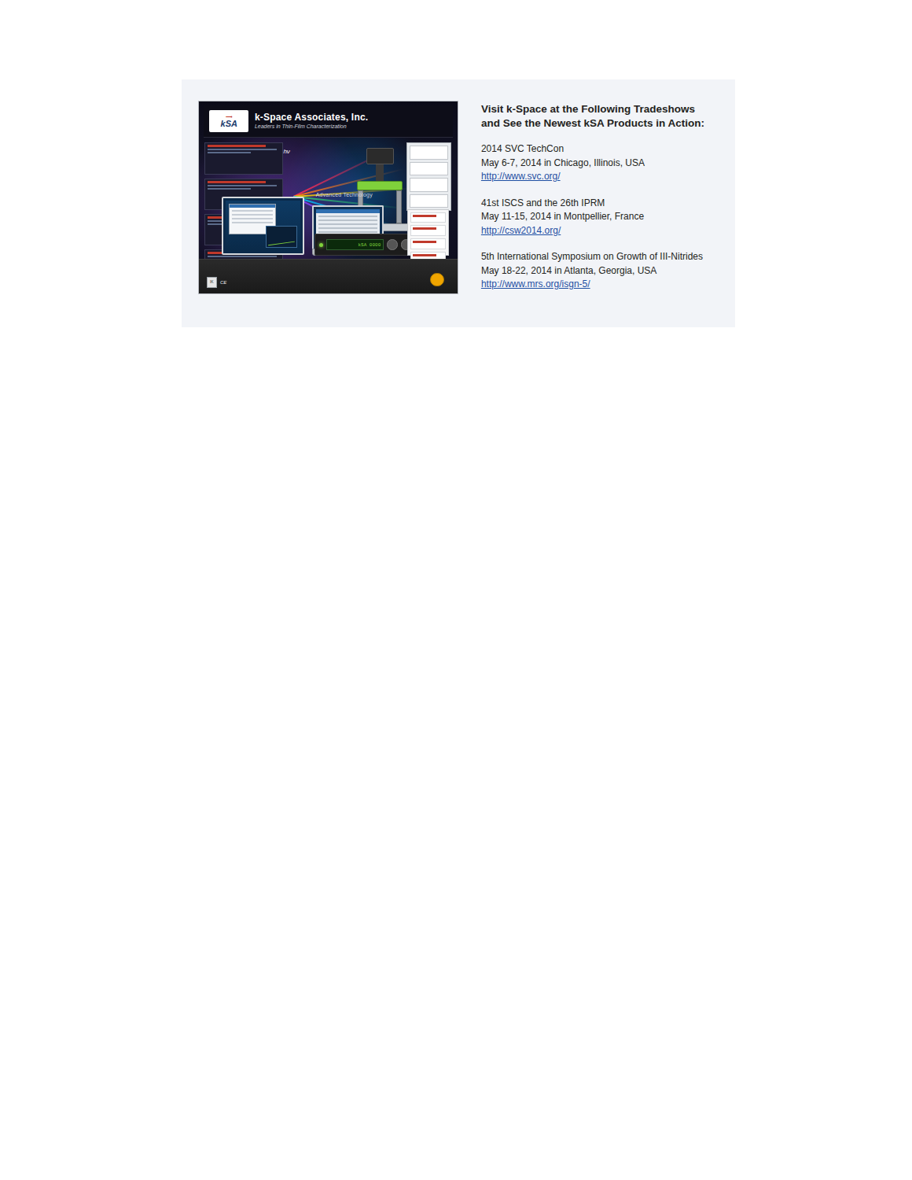⟶ kSA
k-Space Associates, Inc.
Leaders in Thin-Film Characterization
hν
Advanced Technology
kSA 0000
IK CE
Visit k-Space at the Following Tradeshows and See the Newest kSA Products in Action:
2014 SVC TechCon May 6-7, 2014 in Chicago, Illinois, USA http://www.svc.org/
41st ISCS and the 26th IPRM May 11-15, 2014 in Montpellier, France http://csw2014.org/
5th International Symposium on Growth of III-Nitrides May 18-22, 2014 in Atlanta, Georgia, USA http://www.mrs.org/isgn-5/